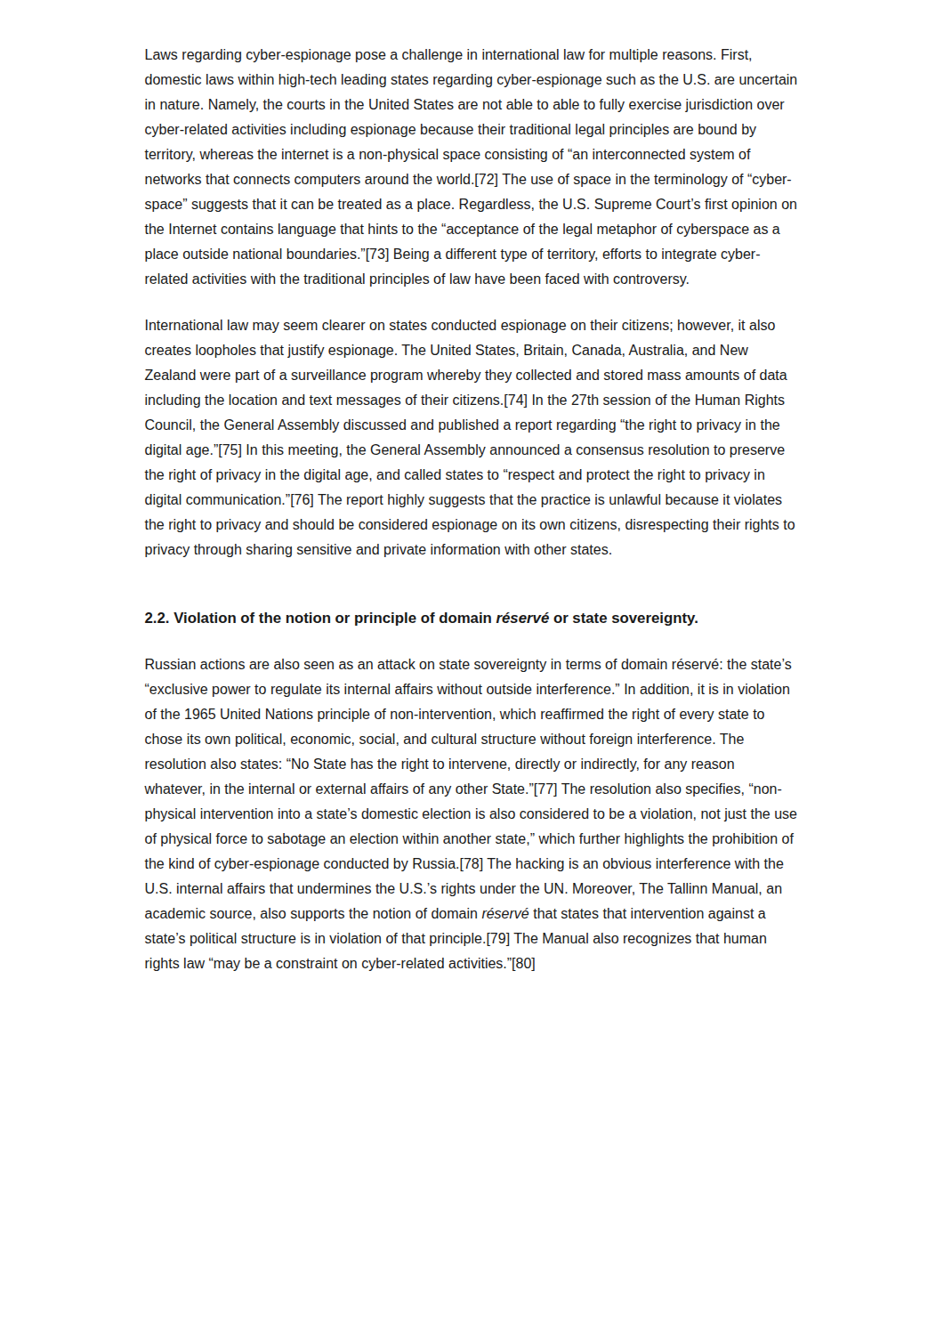Laws regarding cyber-espionage pose a challenge in international law for multiple reasons. First, domestic laws within high-tech leading states regarding cyber-espionage such as the U.S. are uncertain in nature. Namely, the courts in the United States are not able to able to fully exercise jurisdiction over cyber-related activities including espionage because their traditional legal principles are bound by territory, whereas the internet is a non-physical space consisting of “an interconnected system of networks that connects computers around the world.[72] The use of space in the terminology of “cyber-space” suggests that it can be treated as a place. Regardless, the U.S. Supreme Court’s first opinion on the Internet contains language that hints to the “acceptance of the legal metaphor of cyberspace as a place outside national boundaries.”[73] Being a different type of territory, efforts to integrate cyber-related activities with the traditional principles of law have been faced with controversy.
International law may seem clearer on states conducted espionage on their citizens; however, it also creates loopholes that justify espionage. The United States, Britain, Canada, Australia, and New Zealand were part of a surveillance program whereby they collected and stored mass amounts of data including the location and text messages of their citizens.[74] In the 27th session of the Human Rights Council, the General Assembly discussed and published a report regarding “the right to privacy in the digital age.”[75] In this meeting, the General Assembly announced a consensus resolution to preserve the right of privacy in the digital age, and called states to “respect and protect the right to privacy in digital communication.”[76] The report highly suggests that the practice is unlawful because it violates the right to privacy and should be considered espionage on its own citizens, disrespecting their rights to privacy through sharing sensitive and private information with other states.
2.2. Violation of the notion or principle of domain réservé or state sovereignty.
Russian actions are also seen as an attack on state sovereignty in terms of domain réservé: the state’s “exclusive power to regulate its internal affairs without outside interference.” In addition, it is in violation of the 1965 United Nations principle of non-intervention, which reaffirmed the right of every state to chose its own political, economic, social, and cultural structure without foreign interference. The resolution also states: “No State has the right to intervene, directly or indirectly, for any reason whatever, in the internal or external affairs of any other State.”[77] The resolution also specifies, “non-physical intervention into a state’s domestic election is also considered to be a violation, not just the use of physical force to sabotage an election within another state,” which further highlights the prohibition of the kind of cyber-espionage conducted by Russia.[78] The hacking is an obvious interference with the U.S. internal affairs that undermines the U.S.’s rights under the UN. Moreover, The Tallinn Manual, an academic source, also supports the notion of domain réservé that states that intervention against a state’s political structure is in violation of that principle.[79] The Manual also recognizes that human rights law “may be a constraint on cyber-related activities.”[80]